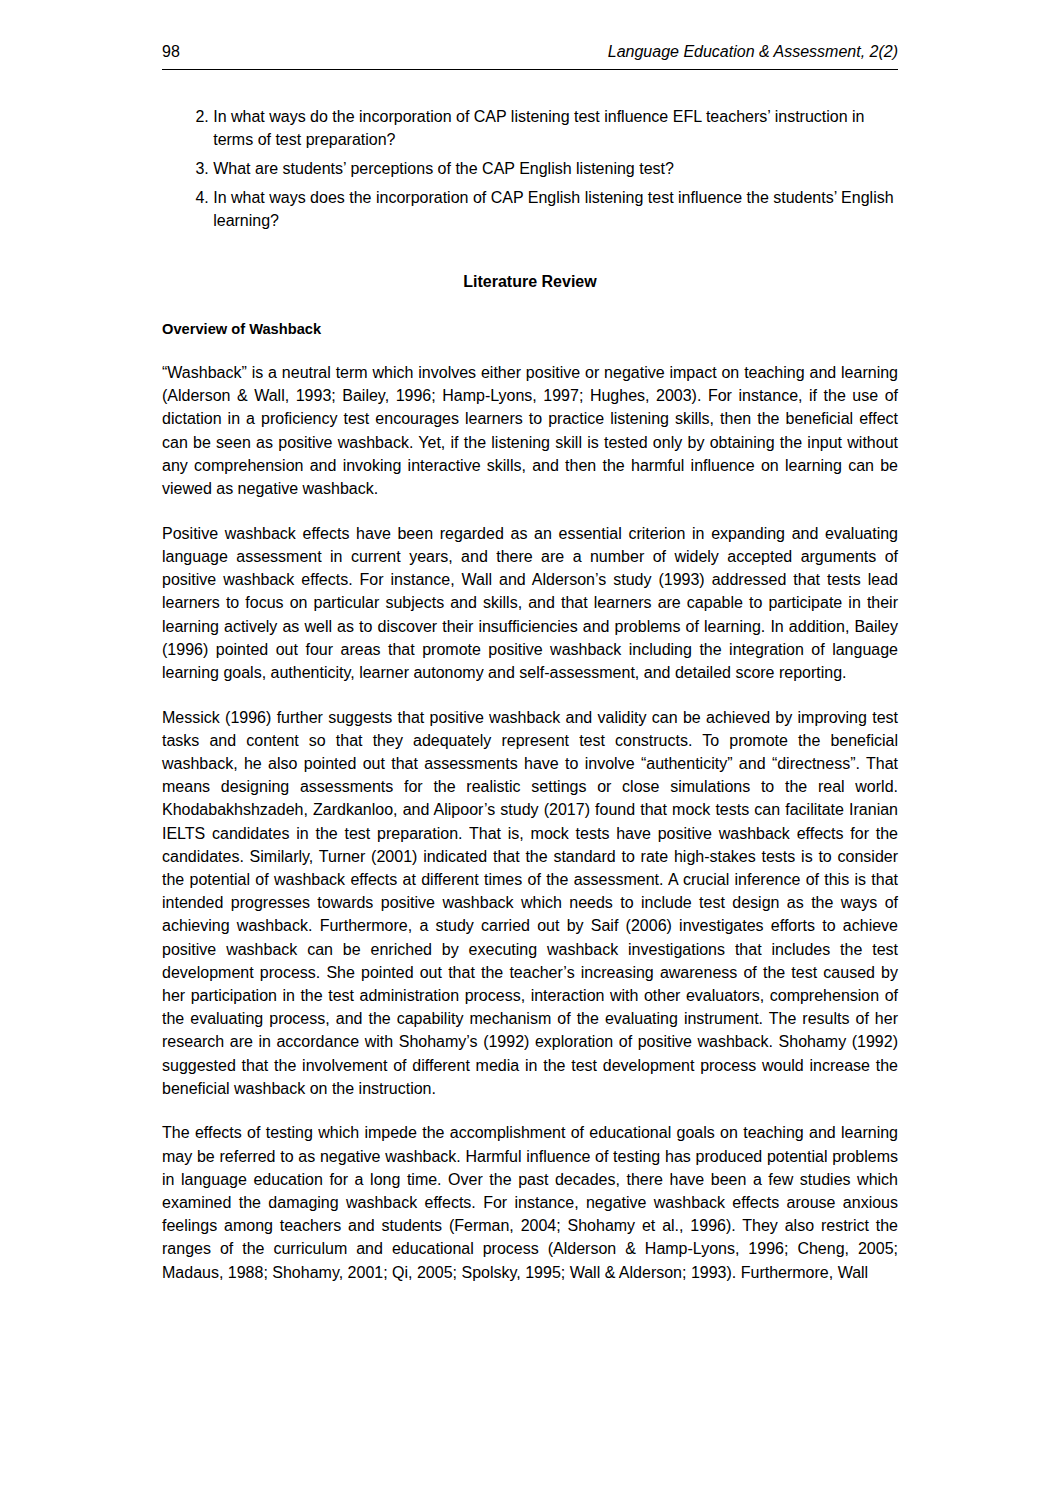98 Language Education & Assessment, 2(2)
In what ways do the incorporation of CAP listening test influence EFL teachers’ instruction in terms of test preparation?
What are students’ perceptions of the CAP English listening test?
In what ways does the incorporation of CAP English listening test influence the students’ English learning?
Literature Review
Overview of Washback
“Washback” is a neutral term which involves either positive or negative impact on teaching and learning (Alderson & Wall, 1993; Bailey, 1996; Hamp-Lyons, 1997; Hughes, 2003). For instance, if the use of dictation in a proficiency test encourages learners to practice listening skills, then the beneficial effect can be seen as positive washback. Yet, if the listening skill is tested only by obtaining the input without any comprehension and invoking interactive skills, and then the harmful influence on learning can be viewed as negative washback.
Positive washback effects have been regarded as an essential criterion in expanding and evaluating language assessment in current years, and there are a number of widely accepted arguments of positive washback effects. For instance, Wall and Alderson’s study (1993) addressed that tests lead learners to focus on particular subjects and skills, and that learners are capable to participate in their learning actively as well as to discover their insufficiencies and problems of learning. In addition, Bailey (1996) pointed out four areas that promote positive washback including the integration of language learning goals, authenticity, learner autonomy and self-assessment, and detailed score reporting.
Messick (1996) further suggests that positive washback and validity can be achieved by improving test tasks and content so that they adequately represent test constructs. To promote the beneficial washback, he also pointed out that assessments have to involve “authenticity” and “directness”. That means designing assessments for the realistic settings or close simulations to the real world. Khodabakhshzadeh, Zardkanloo, and Alipoor’s study (2017) found that mock tests can facilitate Iranian IELTS candidates in the test preparation. That is, mock tests have positive washback effects for the candidates. Similarly, Turner (2001) indicated that the standard to rate high-stakes tests is to consider the potential of washback effects at different times of the assessment. A crucial inference of this is that intended progresses towards positive washback which needs to include test design as the ways of achieving washback. Furthermore, a study carried out by Saif (2006) investigates efforts to achieve positive washback can be enriched by executing washback investigations that includes the test development process. She pointed out that the teacher’s increasing awareness of the test caused by her participation in the test administration process, interaction with other evaluators, comprehension of the evaluating process, and the capability mechanism of the evaluating instrument. The results of her research are in accordance with Shohamy’s (1992) exploration of positive washback. Shohamy (1992) suggested that the involvement of different media in the test development process would increase the beneficial washback on the instruction.
The effects of testing which impede the accomplishment of educational goals on teaching and learning may be referred to as negative washback. Harmful influence of testing has produced potential problems in language education for a long time. Over the past decades, there have been a few studies which examined the damaging washback effects. For instance, negative washback effects arouse anxious feelings among teachers and students (Ferman, 2004; Shohamy et al., 1996). They also restrict the ranges of the curriculum and educational process (Alderson & Hamp-Lyons, 1996; Cheng, 2005; Madaus, 1988; Shohamy, 2001; Qi, 2005; Spolsky, 1995; Wall & Alderson; 1993). Furthermore, Wall